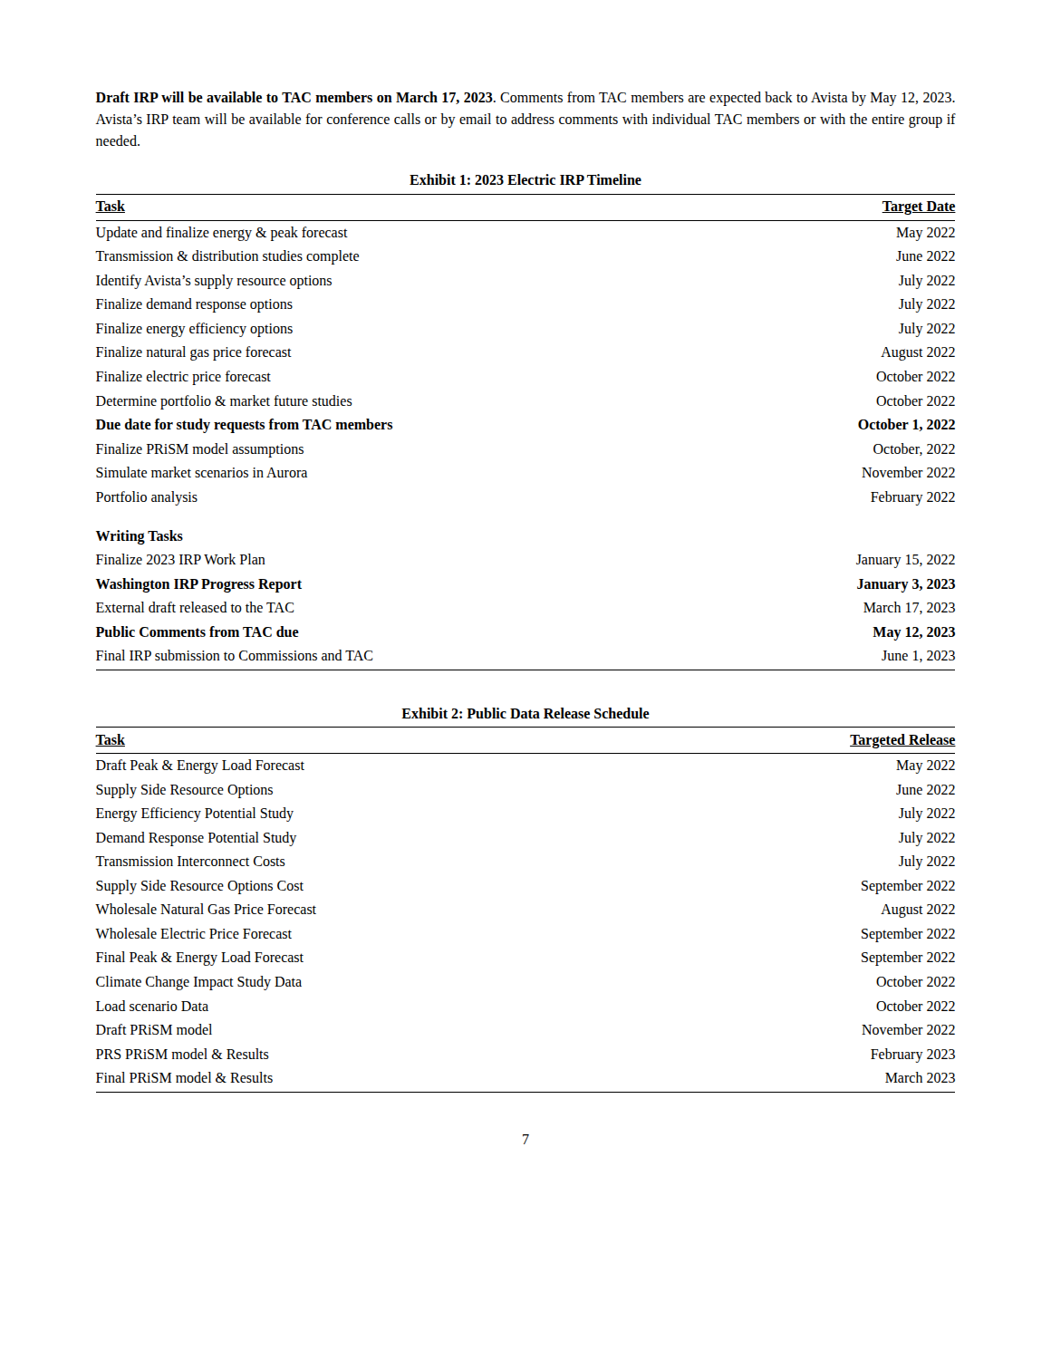Draft IRP will be available to TAC members on March 17, 2023. Comments from TAC members are expected back to Avista by May 12, 2023. Avista’s IRP team will be available for conference calls or by email to address comments with individual TAC members or with the entire group if needed.
Exhibit 1: 2023 Electric IRP Timeline
| Task | Target Date |
| --- | --- |
| Update and finalize energy & peak forecast | May 2022 |
| Transmission & distribution studies complete | June 2022 |
| Identify Avista’s supply resource options | July 2022 |
| Finalize demand response options | July 2022 |
| Finalize energy efficiency options | July 2022 |
| Finalize natural gas price forecast | August 2022 |
| Finalize electric price forecast | October 2022 |
| Determine portfolio & market future studies | October 2022 |
| Due date for study requests from TAC members | October 1, 2022 |
| Finalize PRiSM model assumptions | October, 2022 |
| Simulate market scenarios in Aurora | November 2022 |
| Portfolio analysis | February 2022 |
| Writing Tasks | |
| Finalize 2023 IRP Work Plan | January 15, 2022 |
| Washington IRP Progress Report | January 3, 2023 |
| External draft released to the TAC | March 17, 2023 |
| Public Comments from TAC due | May 12, 2023 |
| Final IRP submission to Commissions and TAC | June 1, 2023 |
Exhibit 2: Public Data Release Schedule
| Task | Targeted Release |
| --- | --- |
| Draft Peak & Energy Load Forecast | May 2022 |
| Supply Side Resource Options | June 2022 |
| Energy Efficiency Potential Study | July 2022 |
| Demand Response Potential Study | July 2022 |
| Transmission Interconnect Costs | July 2022 |
| Supply Side Resource Options Cost | September 2022 |
| Wholesale Natural Gas Price Forecast | August 2022 |
| Wholesale Electric Price Forecast | September 2022 |
| Final Peak & Energy Load Forecast | September 2022 |
| Climate Change Impact Study Data | October 2022 |
| Load scenario Data | October 2022 |
| Draft PRiSM model | November 2022 |
| PRS PRiSM model & Results | February 2023 |
| Final PRiSM model & Results | March 2023 |
7